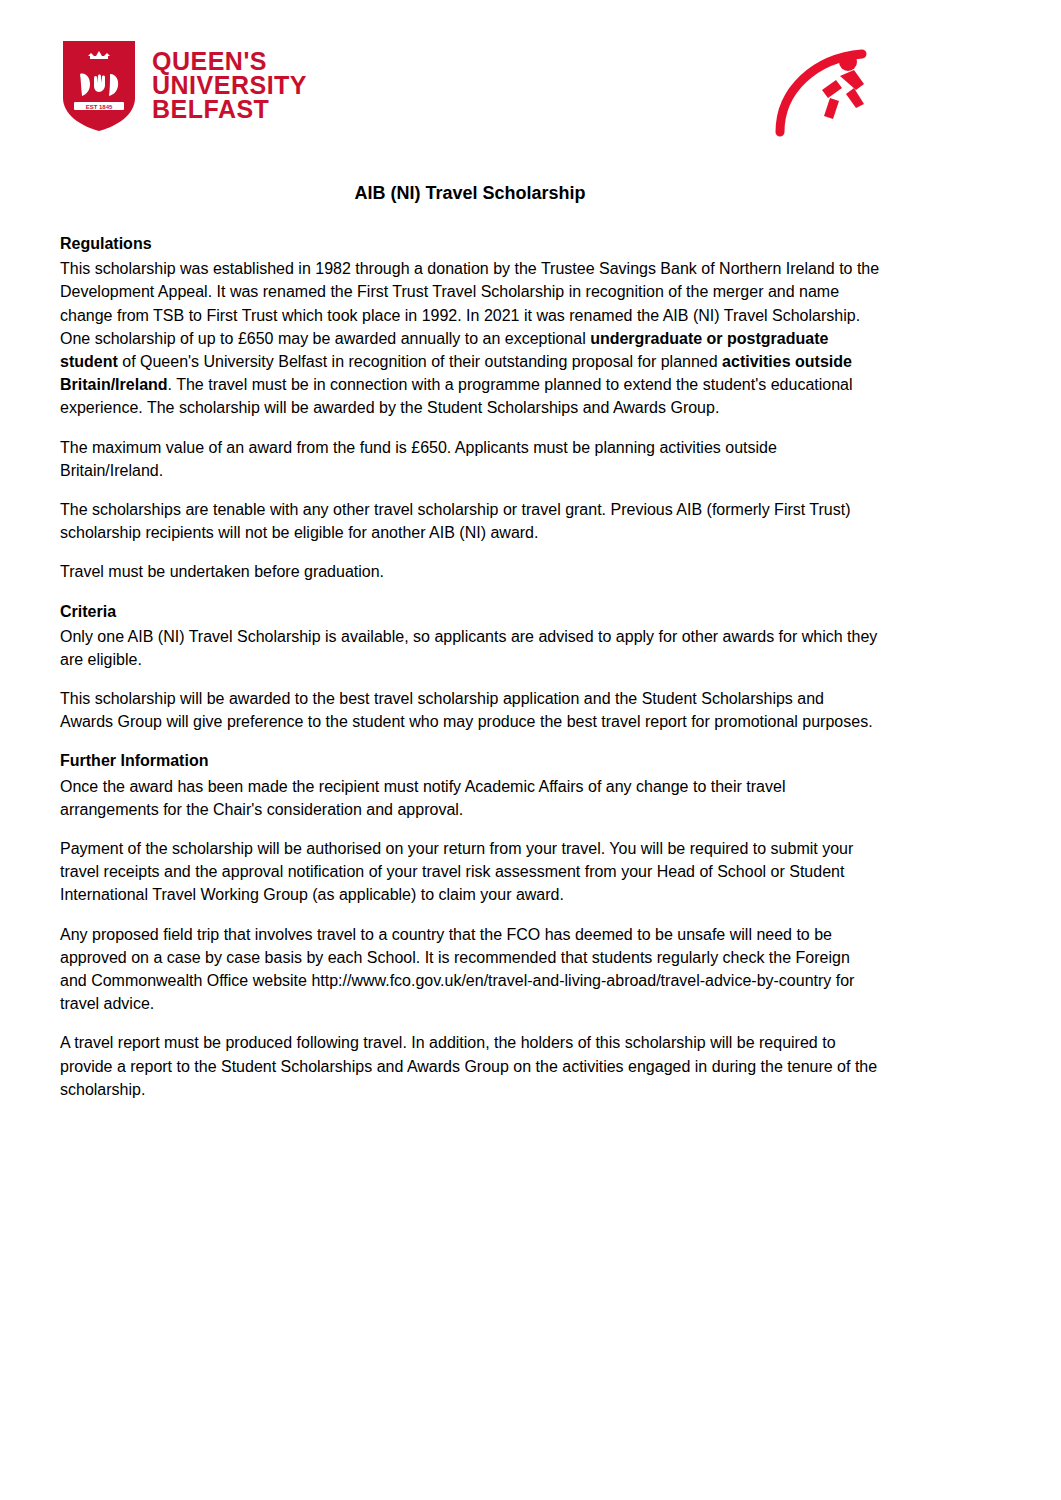EST 1845
QUEEN'S UNIVERSITY BELFAST
AIB (NI) Travel Scholarship
Regulations
This scholarship was established in 1982 through a donation by the Trustee Savings Bank of Northern Ireland to the Development Appeal. It was renamed the First Trust Travel Scholarship in recognition of the merger and name change from TSB to First Trust which took place in 1992. In 2021 it was renamed the AIB (NI) Travel Scholarship. One scholarship of up to £650 may be awarded annually to an exceptional undergraduate or postgraduate student of Queen's University Belfast in recognition of their outstanding proposal for planned activities outside Britain/Ireland. The travel must be in connection with a programme planned to extend the student's educational experience. The scholarship will be awarded by the Student Scholarships and Awards Group.
The maximum value of an award from the fund is £650. Applicants must be planning activities outside Britain/Ireland.
The scholarships are tenable with any other travel scholarship or travel grant. Previous AIB (formerly First Trust) scholarship recipients will not be eligible for another AIB (NI) award.
Travel must be undertaken before graduation.
Criteria
Only one AIB (NI) Travel Scholarship is available, so applicants are advised to apply for other awards for which they are eligible.
This scholarship will be awarded to the best travel scholarship application and the Student Scholarships and Awards Group will give preference to the student who may produce the best travel report for promotional purposes.
Further Information
Once the award has been made the recipient must notify Academic Affairs of any change to their travel arrangements for the Chair's consideration and approval.
Payment of the scholarship will be authorised on your return from your travel. You will be required to submit your travel receipts and the approval notification of your travel risk assessment from your Head of School or Student International Travel Working Group (as applicable) to claim your award.
Any proposed field trip that involves travel to a country that the FCO has deemed to be unsafe will need to be approved on a case by case basis by each School. It is recommended that students regularly check the Foreign and Commonwealth Office website http://www.fco.gov.uk/en/travel-and-living-abroad/travel-advice-by-country for travel advice.
A travel report must be produced following travel. In addition, the holders of this scholarship will be required to provide a report to the Student Scholarships and Awards Group on the activities engaged in during the tenure of the scholarship.